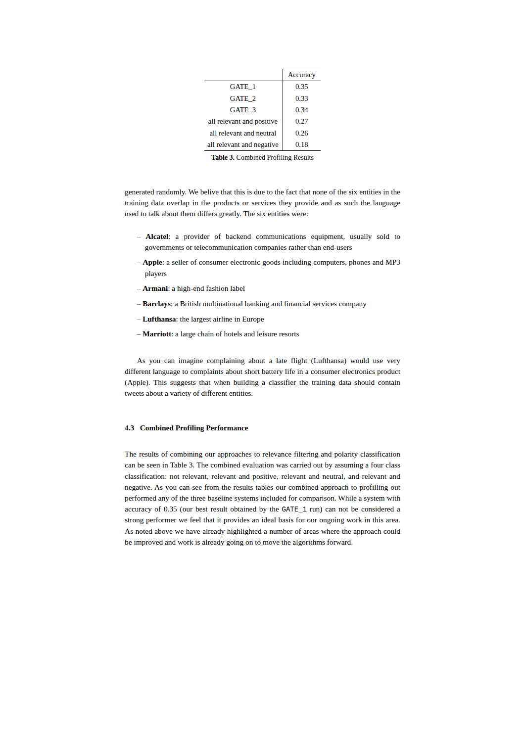| | Accuracy |
| GATE_1 | 0.35 |
| GATE_2 | 0.33 |
| GATE_3 | 0.34 |
| all relevant and positive | 0.27 |
| all relevant and neutral | 0.26 |
| all relevant and negative | 0.18 |
Table 3. Combined Profiling Results
generated randomly. We belive that this is due to the fact that none of the six entities in the training data overlap in the products or services they provide and as such the language used to talk about them differs greatly. The six entities were:
Alcatel: a provider of backend communications equipment, usually sold to governments or telecommunication companies rather than end-users
Apple: a seller of consumer electronic goods including computers, phones and MP3 players
Armani: a high-end fashion label
Barclays: a British multinational banking and financial services company
Lufthansa: the largest airline in Europe
Marriott: a large chain of hotels and leisure resorts
As you can imagine complaining about a late flight (Lufthansa) would use very different language to complaints about short battery life in a consumer electronics product (Apple). This suggests that when building a classifier the training data should contain tweets about a variety of different entities.
4.3 Combined Profiling Performance
The results of combining our approaches to relevance filtering and polarity classification can be seen in Table 3. The combined evaluation was carried out by assuming a four class classification: not relevant, relevant and positive, relevant and neutral, and relevant and negative. As you can see from the results tables our combined approach to profilling out performed any of the three baseline systems included for comparison. While a system with accuracy of 0.35 (our best result obtained by the GATE_1 run) can not be considered a strong performer we feel that it provides an ideal basis for our ongoing work in this area. As noted above we have already highlighted a number of areas where the approach could be improved and work is already going on to move the algorithms forward.